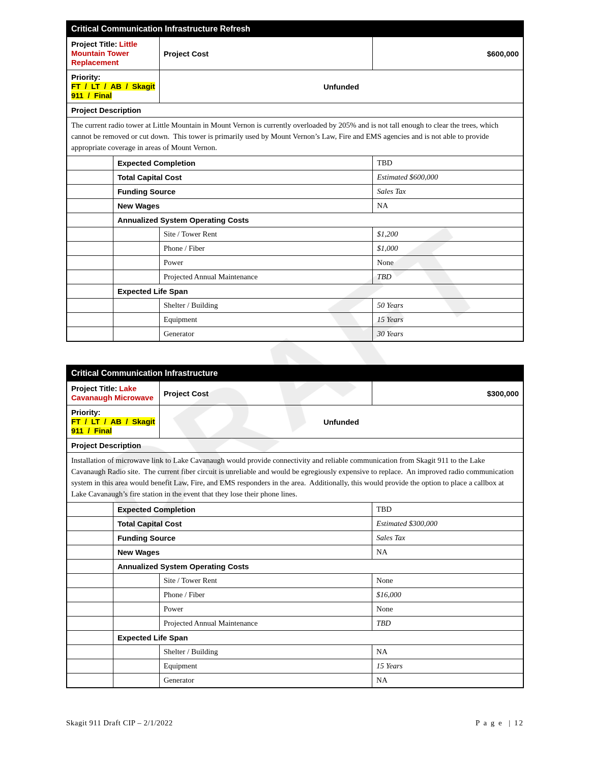DRAFT
| Critical Communication Infrastructure Refresh |
| Project Title: Little Mountain Tower Replacement | Project Cost | $600,000 |
| Priority: FT / LT / AB / Skagit 911 / Final | Unfunded |
| Project Description |
| The current radio tower at Little Mountain in Mount Vernon is currently overloaded by 205% and is not tall enough to clear the trees, which cannot be removed or cut down. This tower is primarily used by Mount Vernon’s Law, Fire and EMS agencies and is not able to provide appropriate coverage in areas of Mount Vernon. |
| | Expected Completion | TBD |
| | Total Capital Cost | Estimated $600,000 |
| | Funding Source | Sales Tax |
| | New Wages | NA |
| | Annualized System Operating Costs |
| | | Site / Tower Rent | $1,200 |
| | | Phone / Fiber | $1,000 |
| | | Power | None |
| | | Projected Annual Maintenance | TBD |
| | Expected Life Span |
| | | Shelter / Building | 50 Years |
| | | Equipment | 15 Years |
| | | Generator | 30 Years |
| Critical Communication Infrastructure |
| Project Title: Lake Cavanaugh Microwave | Project Cost | $300,000 |
| Priority: FT / LT / AB / Skagit 911 / Final | Unfunded |
| Project Description |
| Installation of microwave link to Lake Cavanaugh would provide connectivity and reliable communication from Skagit 911 to the Lake Cavanaugh Radio site. The current fiber circuit is unreliable and would be egregiously expensive to replace. An improved radio communication system in this area would benefit Law, Fire, and EMS responders in the area. Additionally, this would provide the option to place a callbox at Lake Cavanaugh’s fire station in the event that they lose their phone lines. |
| | Expected Completion | TBD |
| | Total Capital Cost | Estimated $300,000 |
| | Funding Source | Sales Tax |
| | New Wages | NA |
| | Annualized System Operating Costs |
| | | Site / Tower Rent | None |
| | | Phone / Fiber | $16,000 |
| | | Power | None |
| | | Projected Annual Maintenance | TBD |
| | Expected Life Span |
| | | Shelter / Building | NA |
| | | Equipment | 15 Years |
| | | Generator | NA |
Skagit 911 Draft CIP – 2/1/2022
P a g e | 12